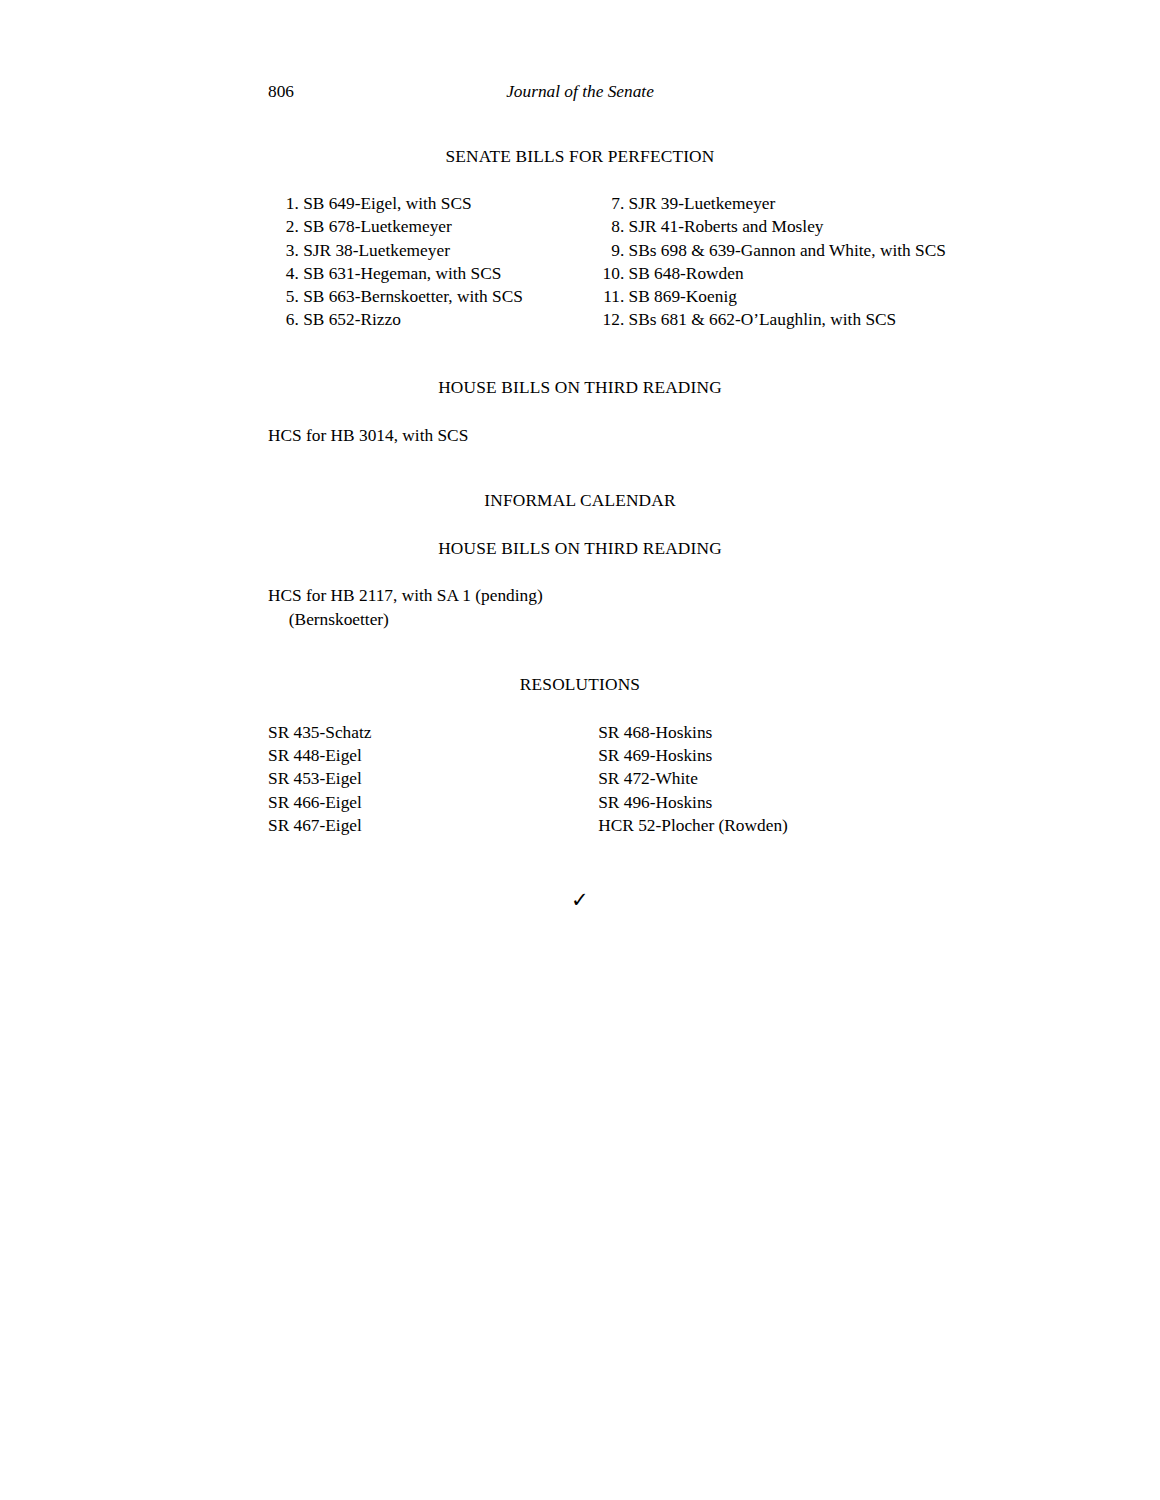806
Journal of the Senate
SENATE BILLS FOR PERFECTION
1. SB 649-Eigel, with SCS
2. SB 678-Luetkemeyer
3. SJR 38-Luetkemeyer
4. SB 631-Hegeman, with SCS
5. SB 663-Bernskoetter, with SCS
6. SB 652-Rizzo
7. SJR 39-Luetkemeyer
8. SJR 41-Roberts and Mosley
9. SBs 698 & 639-Gannon and White, with SCS
10. SB 648-Rowden
11. SB 869-Koenig
12. SBs 681 & 662-O’Laughlin, with SCS
HOUSE BILLS ON THIRD READING
HCS for HB 3014, with SCS
INFORMAL CALENDAR
HOUSE BILLS ON THIRD READING
HCS for HB 2117, with SA 1 (pending)
(Bernskoetter)
RESOLUTIONS
SR 435-Schatz
SR 448-Eigel
SR 453-Eigel
SR 466-Eigel
SR 467-Eigel
SR 468-Hoskins
SR 469-Hoskins
SR 472-White
SR 496-Hoskins
HCR 52-Plocher (Rowden)
✓